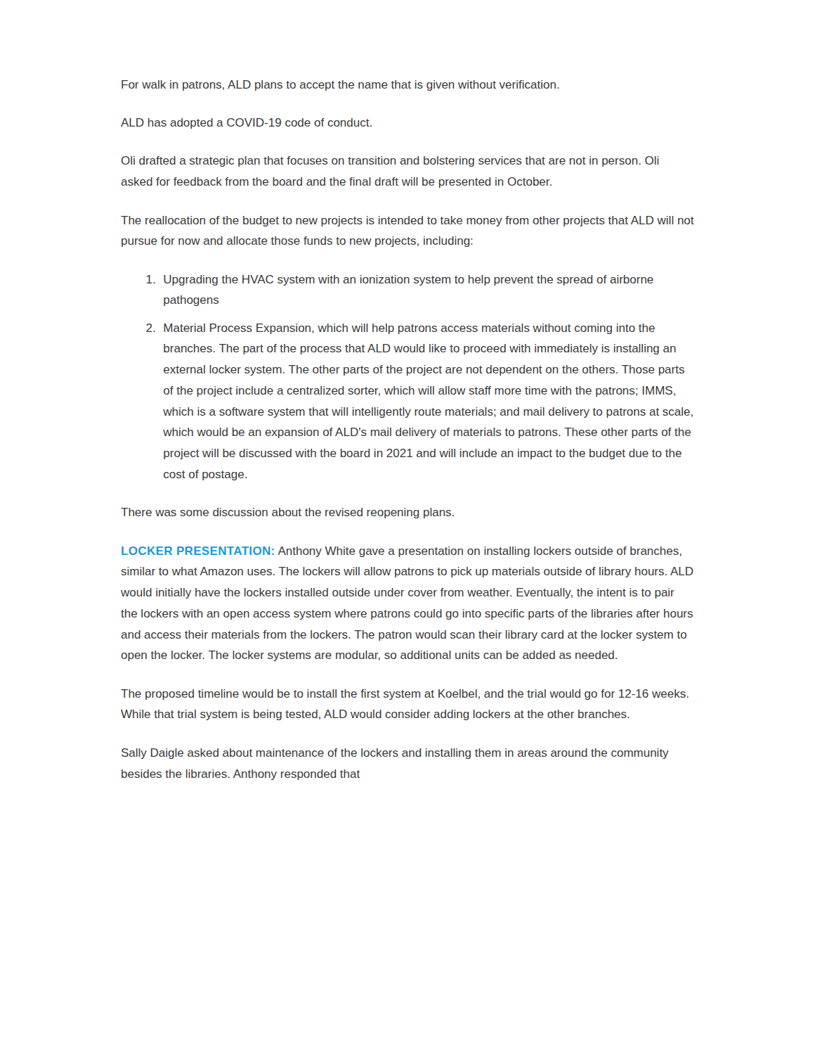For walk in patrons, ALD plans to accept the name that is given without verification.
ALD has adopted a COVID-19 code of conduct.
Oli drafted a strategic plan that focuses on transition and bolstering services that are not in person. Oli asked for feedback from the board and the final draft will be presented in October.
The reallocation of the budget to new projects is intended to take money from other projects that ALD will not pursue for now and allocate those funds to new projects, including:
Upgrading the HVAC system with an ionization system to help prevent the spread of airborne pathogens
Material Process Expansion, which will help patrons access materials without coming into the branches. The part of the process that ALD would like to proceed with immediately is installing an external locker system. The other parts of the project are not dependent on the others. Those parts of the project include a centralized sorter, which will allow staff more time with the patrons; IMMS, which is a software system that will intelligently route materials; and mail delivery to patrons at scale, which would be an expansion of ALD's mail delivery of materials to patrons. These other parts of the project will be discussed with the board in 2021 and will include an impact to the budget due to the cost of postage.
There was some discussion about the revised reopening plans.
LOCKER PRESENTATION: Anthony White gave a presentation on installing lockers outside of branches, similar to what Amazon uses. The lockers will allow patrons to pick up materials outside of library hours. ALD would initially have the lockers installed outside under cover from weather. Eventually, the intent is to pair the lockers with an open access system where patrons could go into specific parts of the libraries after hours and access their materials from the lockers. The patron would scan their library card at the locker system to open the locker. The locker systems are modular, so additional units can be added as needed.
The proposed timeline would be to install the first system at Koelbel, and the trial would go for 12-16 weeks. While that trial system is being tested, ALD would consider adding lockers at the other branches.
Sally Daigle asked about maintenance of the lockers and installing them in areas around the community besides the libraries. Anthony responded that